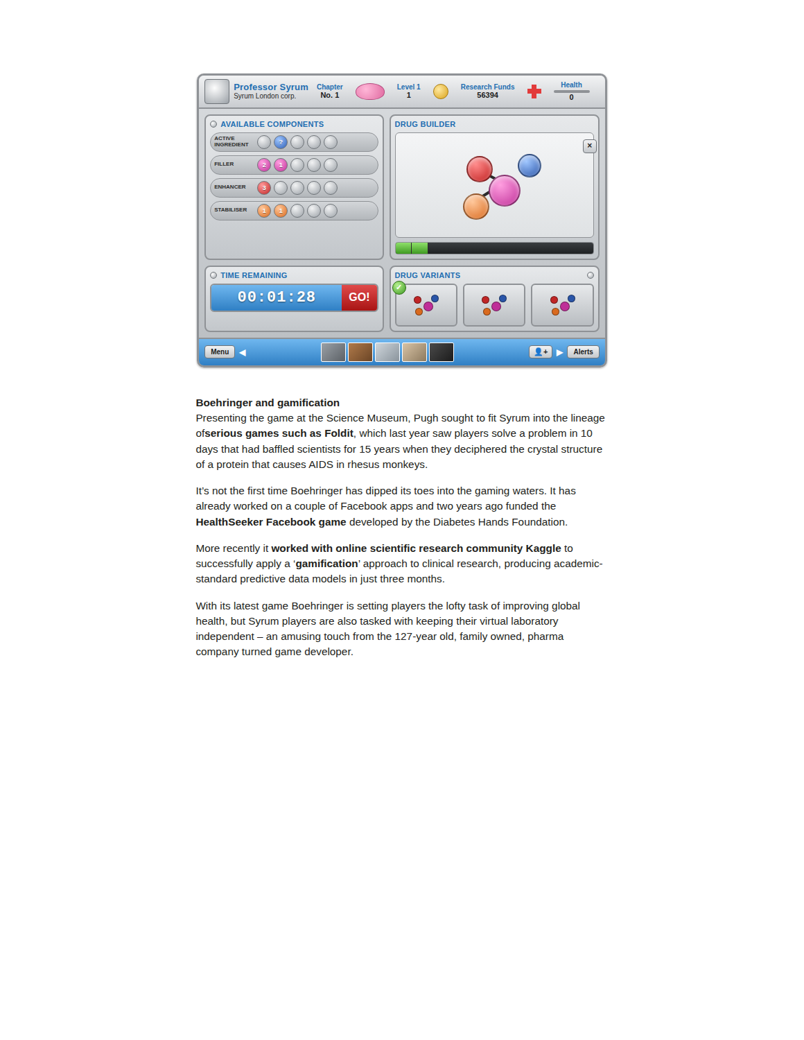Professor Syrum
Syrum London corp.
Chapter
No. 1
Level 1
1
Research Funds
56394
Health
0
AVAILABLE COMPONENTS
Active
Ingredient
?
Filler
2 1
Enhancer
3
Stabiliser
1 1
DRUG BUILDER
×
TIME REMAINING
00:01:28
GO!
DRUG VARIANTS
✓
Menu
◀
👤+
▶
Alerts
Boehringer and gamification
Presenting the game at the Science Museum, Pugh sought to fit Syrum into the lineage ofserious games such as Foldit, which last year saw players solve a problem in 10 days that had baffled scientists for 15 years when they deciphered the crystal structure of a protein that causes AIDS in rhesus monkeys.
It’s not the first time Boehringer has dipped its toes into the gaming waters. It has already worked on a couple of Facebook apps and two years ago funded the HealthSeeker Facebook game developed by the Diabetes Hands Foundation.
More recently it worked with online scientific research community Kaggle to successfully apply a ‘gamification’ approach to clinical research, producing academic-standard predictive data models in just three months.
With its latest game Boehringer is setting players the lofty task of improving global health, but Syrum players are also tasked with keeping their virtual laboratory independent – an amusing touch from the 127-year old, family owned, pharma company turned game developer.